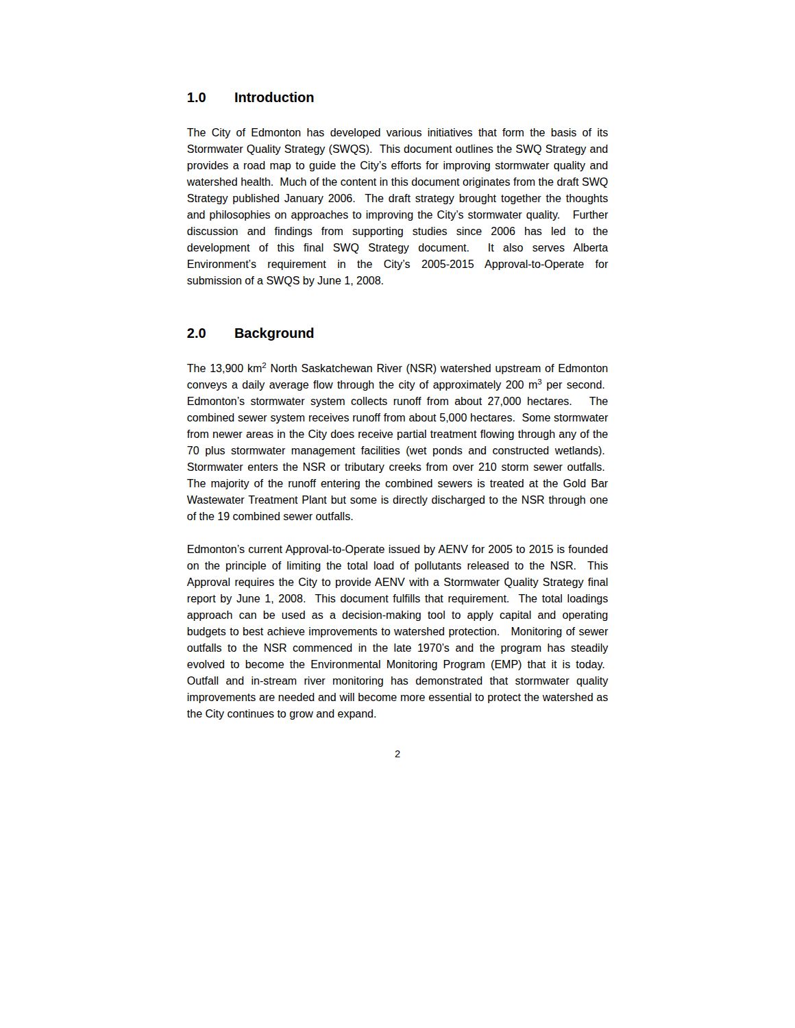1.0 Introduction
The City of Edmonton has developed various initiatives that form the basis of its Stormwater Quality Strategy (SWQS). This document outlines the SWQ Strategy and provides a road map to guide the City’s efforts for improving stormwater quality and watershed health. Much of the content in this document originates from the draft SWQ Strategy published January 2006. The draft strategy brought together the thoughts and philosophies on approaches to improving the City’s stormwater quality. Further discussion and findings from supporting studies since 2006 has led to the development of this final SWQ Strategy document. It also serves Alberta Environment’s requirement in the City’s 2005-2015 Approval-to-Operate for submission of a SWQS by June 1, 2008.
2.0 Background
The 13,900 km2 North Saskatchewan River (NSR) watershed upstream of Edmonton conveys a daily average flow through the city of approximately 200 m3 per second. Edmonton’s stormwater system collects runoff from about 27,000 hectares. The combined sewer system receives runoff from about 5,000 hectares. Some stormwater from newer areas in the City does receive partial treatment flowing through any of the 70 plus stormwater management facilities (wet ponds and constructed wetlands). Stormwater enters the NSR or tributary creeks from over 210 storm sewer outfalls. The majority of the runoff entering the combined sewers is treated at the Gold Bar Wastewater Treatment Plant but some is directly discharged to the NSR through one of the 19 combined sewer outfalls.
Edmonton’s current Approval-to-Operate issued by AENV for 2005 to 2015 is founded on the principle of limiting the total load of pollutants released to the NSR. This Approval requires the City to provide AENV with a Stormwater Quality Strategy final report by June 1, 2008. This document fulfills that requirement. The total loadings approach can be used as a decision-making tool to apply capital and operating budgets to best achieve improvements to watershed protection. Monitoring of sewer outfalls to the NSR commenced in the late 1970’s and the program has steadily evolved to become the Environmental Monitoring Program (EMP) that it is today. Outfall and in-stream river monitoring has demonstrated that stormwater quality improvements are needed and will become more essential to protect the watershed as the City continues to grow and expand.
2